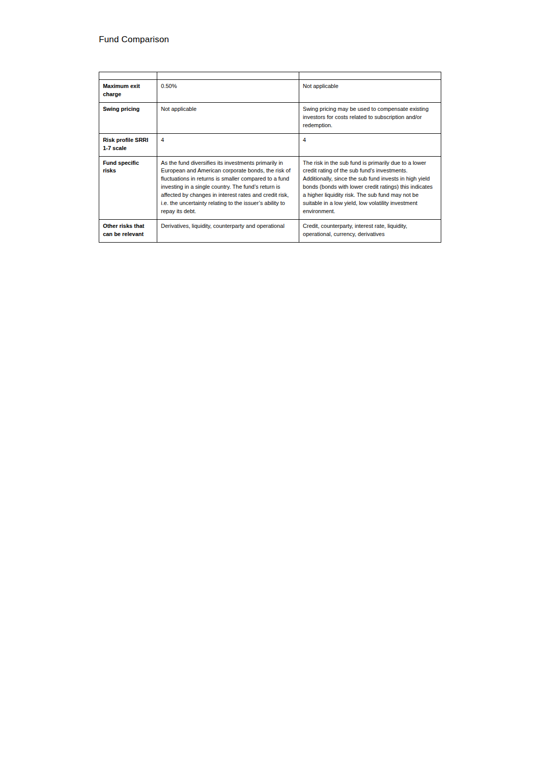Fund Comparison
| Maximum exit charge | 0.50% | Not applicable |
| Swing pricing | Not applicable | Swing pricing may be used to compensate existing investors for costs related to subscription and/or redemption. |
| Risk profile SRRI 1-7 scale | 4 | 4 |
| Fund specific risks | As the fund diversifies its investments primarily in European and American corporate bonds, the risk of fluctuations in returns is smaller compared to a fund investing in a single country. The fund’s return is affected by changes in interest rates and credit risk, i.e. the uncertainty relating to the issuer’s ability to repay its debt. | The risk in the sub fund is primarily due to a lower credit rating of the sub fund's investments. Additionally, since the sub fund invests in high yield bonds (bonds with lower credit ratings) this indicates a higher liquidity risk. The sub fund may not be suitable in a low yield, low volatility investment environment. |
| Other risks that can be relevant | Derivatives, liquidity, counterparty and operational | Credit, counterparty, interest rate, liquidity, operational, currency, derivatives |